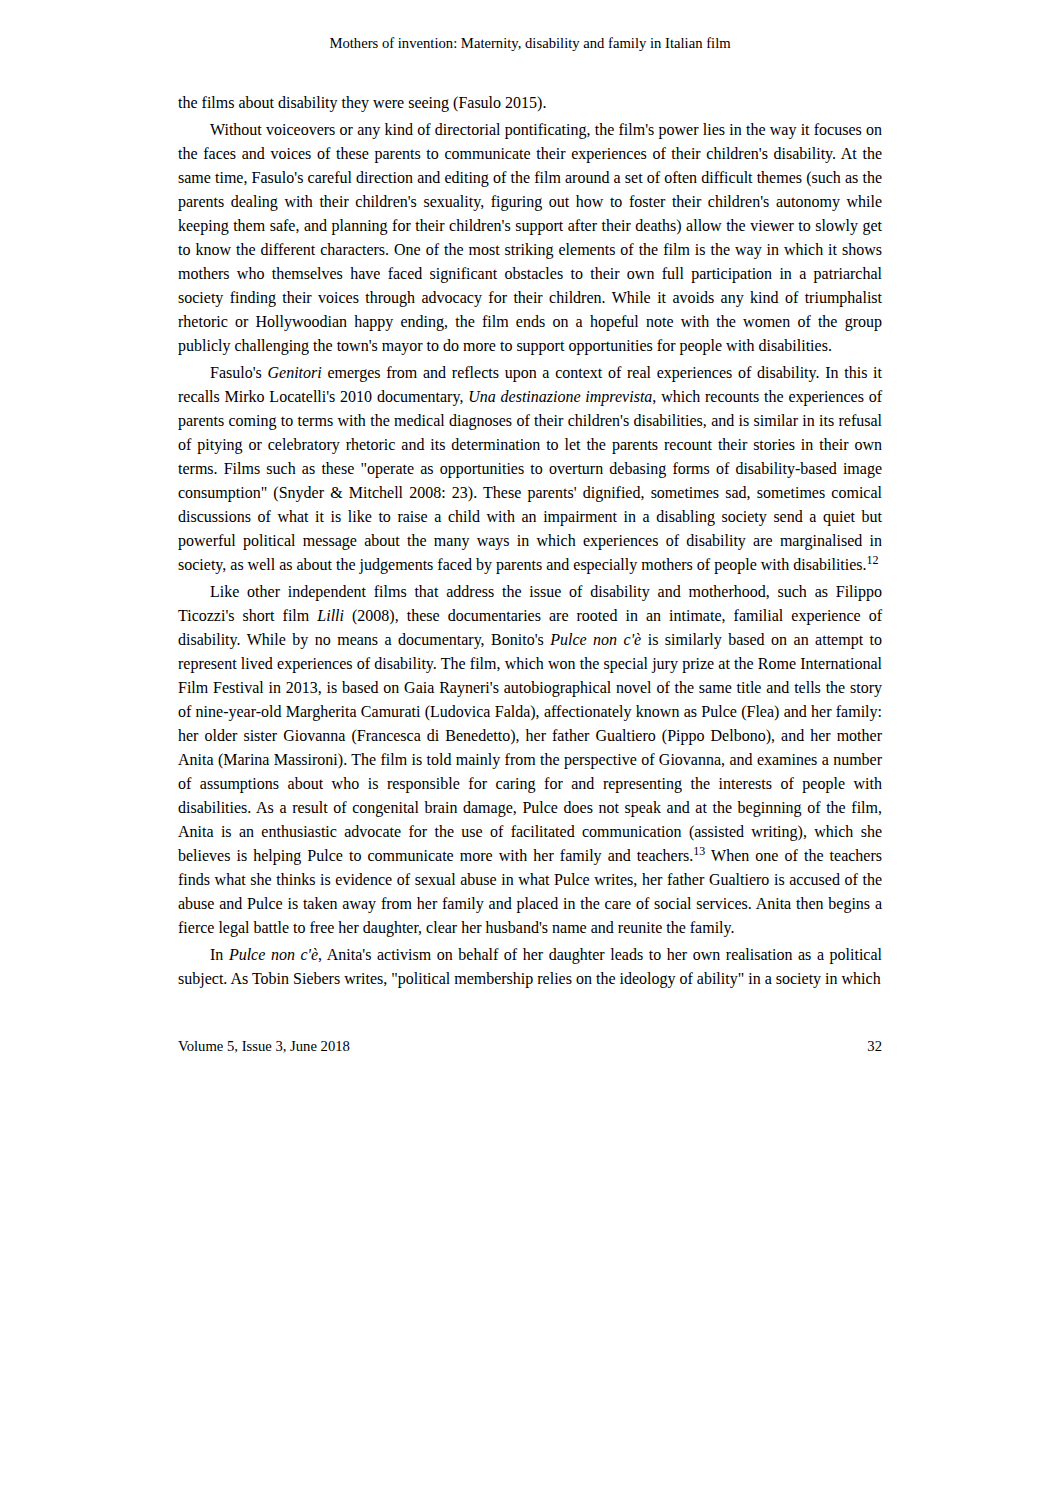Mothers of invention: Maternity, disability and family in Italian film
the films about disability they were seeing (Fasulo 2015).
Without voiceovers or any kind of directorial pontificating, the film's power lies in the way it focuses on the faces and voices of these parents to communicate their experiences of their children's disability. At the same time, Fasulo's careful direction and editing of the film around a set of often difficult themes (such as the parents dealing with their children's sexuality, figuring out how to foster their children's autonomy while keeping them safe, and planning for their children's support after their deaths) allow the viewer to slowly get to know the different characters. One of the most striking elements of the film is the way in which it shows mothers who themselves have faced significant obstacles to their own full participation in a patriarchal society finding their voices through advocacy for their children. While it avoids any kind of triumphalist rhetoric or Hollywoodian happy ending, the film ends on a hopeful note with the women of the group publicly challenging the town's mayor to do more to support opportunities for people with disabilities.
Fasulo's Genitori emerges from and reflects upon a context of real experiences of disability. In this it recalls Mirko Locatelli's 2010 documentary, Una destinazione imprevista, which recounts the experiences of parents coming to terms with the medical diagnoses of their children's disabilities, and is similar in its refusal of pitying or celebratory rhetoric and its determination to let the parents recount their stories in their own terms. Films such as these "operate as opportunities to overturn debasing forms of disability-based image consumption" (Snyder & Mitchell 2008: 23). These parents' dignified, sometimes sad, sometimes comical discussions of what it is like to raise a child with an impairment in a disabling society send a quiet but powerful political message about the many ways in which experiences of disability are marginalised in society, as well as about the judgements faced by parents and especially mothers of people with disabilities.12
Like other independent films that address the issue of disability and motherhood, such as Filippo Ticozzi's short film Lilli (2008), these documentaries are rooted in an intimate, familial experience of disability. While by no means a documentary, Bonito's Pulce non c'è is similarly based on an attempt to represent lived experiences of disability. The film, which won the special jury prize at the Rome International Film Festival in 2013, is based on Gaia Rayneri's autobiographical novel of the same title and tells the story of nine-year-old Margherita Camurati (Ludovica Falda), affectionately known as Pulce (Flea) and her family: her older sister Giovanna (Francesca di Benedetto), her father Gualtiero (Pippo Delbono), and her mother Anita (Marina Massironi). The film is told mainly from the perspective of Giovanna, and examines a number of assumptions about who is responsible for caring for and representing the interests of people with disabilities. As a result of congenital brain damage, Pulce does not speak and at the beginning of the film, Anita is an enthusiastic advocate for the use of facilitated communication (assisted writing), which she believes is helping Pulce to communicate more with her family and teachers.13 When one of the teachers finds what she thinks is evidence of sexual abuse in what Pulce writes, her father Gualtiero is accused of the abuse and Pulce is taken away from her family and placed in the care of social services. Anita then begins a fierce legal battle to free her daughter, clear her husband's name and reunite the family.
In Pulce non c'è, Anita's activism on behalf of her daughter leads to her own realisation as a political subject. As Tobin Siebers writes, "political membership relies on the ideology of ability" in a society in which
Volume 5, Issue 3, June 2018 32